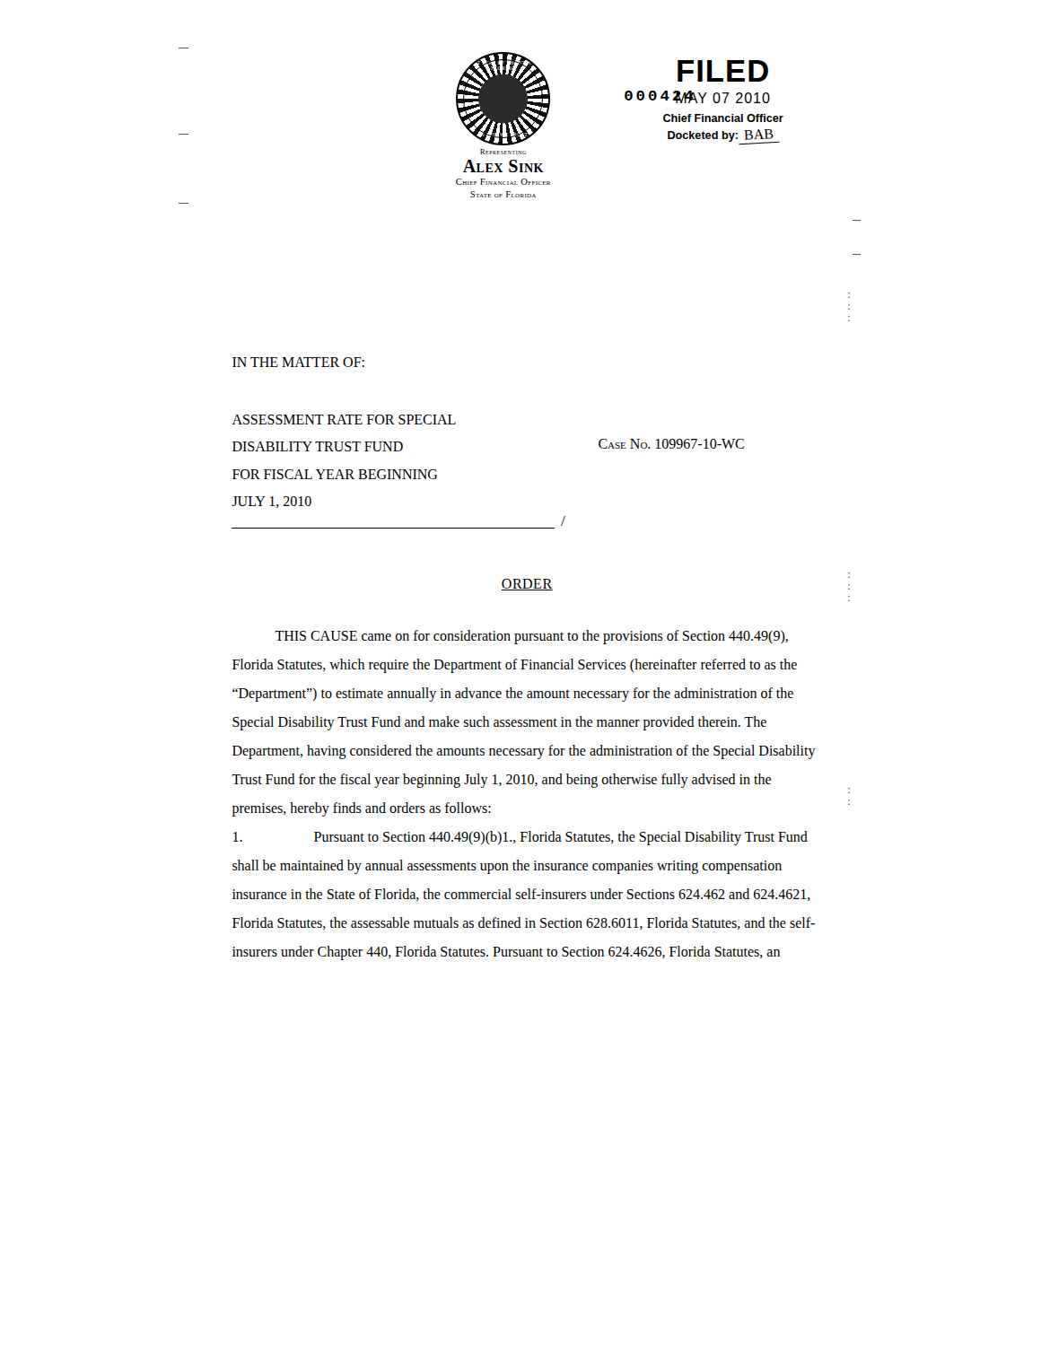:
:
:
:
:
:
:
:
000424
FILED
MAY 07 2010
Chief Financial Officer
Docketed by:BAB
Great Seal of the State of Florida
In God We Trust
Representing
Alex Sink
Chief Financial Officer
State of Florida
IN THE MATTER OF:
ASSESSMENT RATE FOR SPECIAL
DISABILITY TRUST FUND
FOR FISCAL YEAR BEGINNING
JULY 1, 2010
Case No. 109967-10-WC
/
ORDER
THIS CAUSE came on for consideration pursuant to the provisions of Section 440.49(9), Florida Statutes, which require the Department of Financial Services (hereinafter referred to as the “Department”) to estimate annually in advance the amount necessary for the administration of the Special Disability Trust Fund and make such assessment in the manner provided therein. The Department, having considered the amounts necessary for the administration of the Special Disability Trust Fund for the fiscal year beginning July 1, 2010, and being otherwise fully advised in the premises, hereby finds and orders as follows:
1. Pursuant to Section 440.49(9)(b)1., Florida Statutes, the Special Disability Trust Fund shall be maintained by annual assessments upon the insurance companies writing compensation insurance in the State of Florida, the commercial self-insurers under Sections 624.462 and 624.4621, Florida Statutes, the assessable mutuals as defined in Section 628.6011, Florida Statutes, and the self-insurers under Chapter 440, Florida Statutes. Pursuant to Section 624.4626, Florida Statutes, an